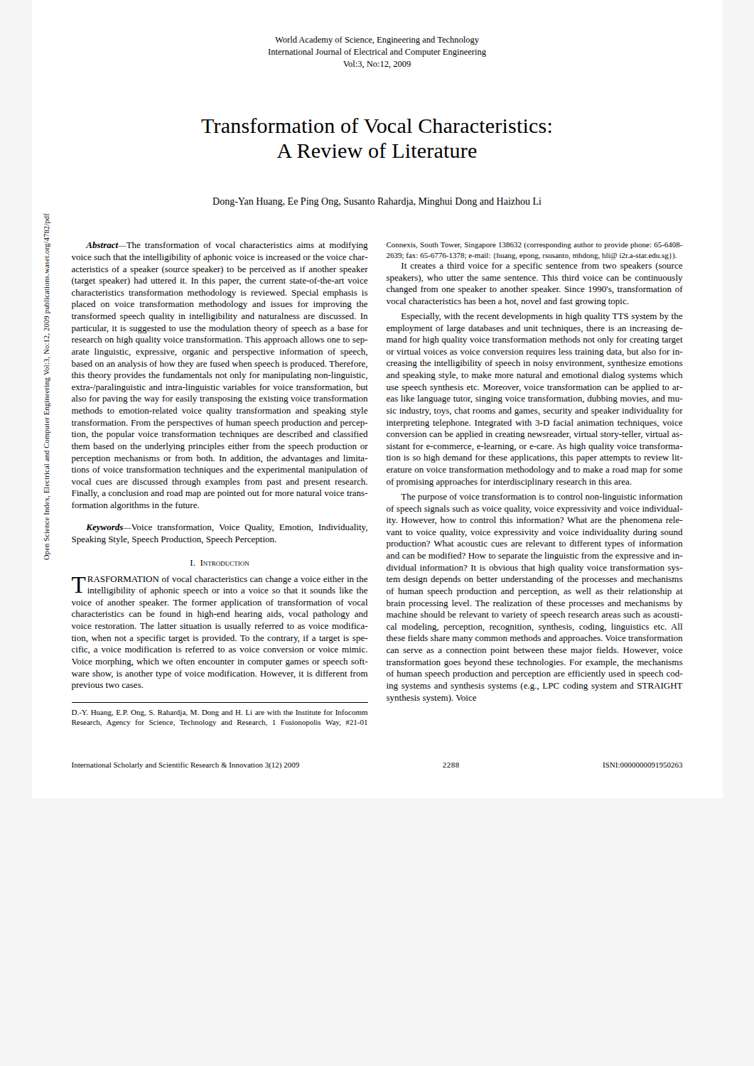Open Science Index, Electrical and Computer Engineering Vol:3, No:12, 2009 publications.waset.org/4782/pdf
World Academy of Science, Engineering and Technology
International Journal of Electrical and Computer Engineering
Vol:3, No:12, 2009
Transformation of Vocal Characteristics:
A Review of Literature
Dong-Yan Huang, Ee Ping Ong, Susanto Rahardja, Minghui Dong and Haizhou Li
Abstract—The transformation of vocal characteristics aims at modifying voice such that the intelligibility of aphonic voice is increased or the voice characteristics of a speaker (source speaker) to be perceived as if another speaker (target speaker) had uttered it. In this paper, the current state-of-the-art voice characteristics transformation methodology is reviewed. Special emphasis is placed on voice transformation methodology and issues for improving the transformed speech quality in intelligibility and naturalness are discussed. In particular, it is suggested to use the modulation theory of speech as a base for research on high quality voice transformation. This approach allows one to separate linguistic, expressive, organic and perspective information of speech, based on an analysis of how they are fused when speech is produced. Therefore, this theory provides the fundamentals not only for manipulating non-linguistic, extra-/paralinguistic and intra-linguistic variables for voice transformation, but also for paving the way for easily transposing the existing voice transformation methods to emotion-related voice quality transformation and speaking style transformation. From the perspectives of human speech production and perception, the popular voice transformation techniques are described and classified them based on the underlying principles either from the speech production or perception mechanisms or from both. In addition, the advantages and limitations of voice transformation techniques and the experimental manipulation of vocal cues are discussed through examples from past and present research. Finally, a conclusion and road map are pointed out for more natural voice transformation algorithms in the future.
Keywords—Voice transformation, Voice Quality, Emotion, Individuality, Speaking Style, Speech Production, Speech Perception.
I. Introduction
TRASFORMATION of vocal characteristics can change a voice either in the intelligibility of aphonic speech or into a voice so that it sounds like the voice of another speaker. The former application of transformation of vocal characteristics can be found in high-end hearing aids, vocal pathology and voice restoration. The latter situation is usually referred to as voice modification, when not a specific target is provided. To the contrary, if a target is specific, a voice modification is referred to as voice conversion or voice mimic. Voice morphing, which we often encounter in computer games or speech software show, is another type of voice modification. However, it is different from previous two cases.
D.-Y. Huang, E.P. Ong, S. Rahardja, M. Dong and H. Li are with the Institute for Infocomm Research, Agency for Science, Technology and Research, 1 Fusionopolis Way, #21-01 Connexis, South Tower, Singapore 138632 (corresponding author to provide phone: 65-6408-2639; fax: 65-6776-1378; e-mail: {huang, epong, rsusanto, mhdong, hli@ i2r.a-star.edu.sg}).
It creates a third voice for a specific sentence from two speakers (source speakers), who utter the same sentence. This third voice can be continuously changed from one speaker to another speaker. Since 1990's, transformation of vocal characteristics has been a hot, novel and fast growing topic.
Especially, with the recent developments in high quality TTS system by the employment of large databases and unit techniques, there is an increasing demand for high quality voice transformation methods not only for creating target or virtual voices as voice conversion requires less training data, but also for increasing the intelligibility of speech in noisy environment, synthesize emotions and speaking style, to make more natural and emotional dialog systems which use speech synthesis etc. Moreover, voice transformation can be applied to areas like language tutor, singing voice transformation, dubbing movies, and music industry, toys, chat rooms and games, security and speaker individuality for interpreting telephone. Integrated with 3-D facial animation techniques, voice conversion can be applied in creating newsreader, virtual story-teller, virtual assistant for e-commerce, e-learning, or e-care. As high quality voice transformation is so high demand for these applications, this paper attempts to review literature on voice transformation methodology and to make a road map for some of promising approaches for interdisciplinary research in this area.
The purpose of voice transformation is to control non-linguistic information of speech signals such as voice quality, voice expressivity and voice individuality. However, how to control this information? What are the phenomena relevant to voice quality, voice expressivity and voice individuality during sound production? What acoustic cues are relevant to different types of information and can be modified? How to separate the linguistic from the expressive and individual information? It is obvious that high quality voice transformation system design depends on better understanding of the processes and mechanisms of human speech production and perception, as well as their relationship at brain processing level. The realization of these processes and mechanisms by machine should be relevant to variety of speech research areas such as acoustical modeling, perception, recognition, synthesis, coding, linguistics etc. All these fields share many common methods and approaches. Voice transformation can serve as a connection point between these major fields. However, voice transformation goes beyond these technologies. For example, the mechanisms of human speech production and perception are efficiently used in speech coding systems and synthesis systems (e.g., LPC coding system and STRAIGHT synthesis system). Voice
International Scholarly and Scientific Research & Innovation 3(12) 2009 2288 ISNI:0000000091950263